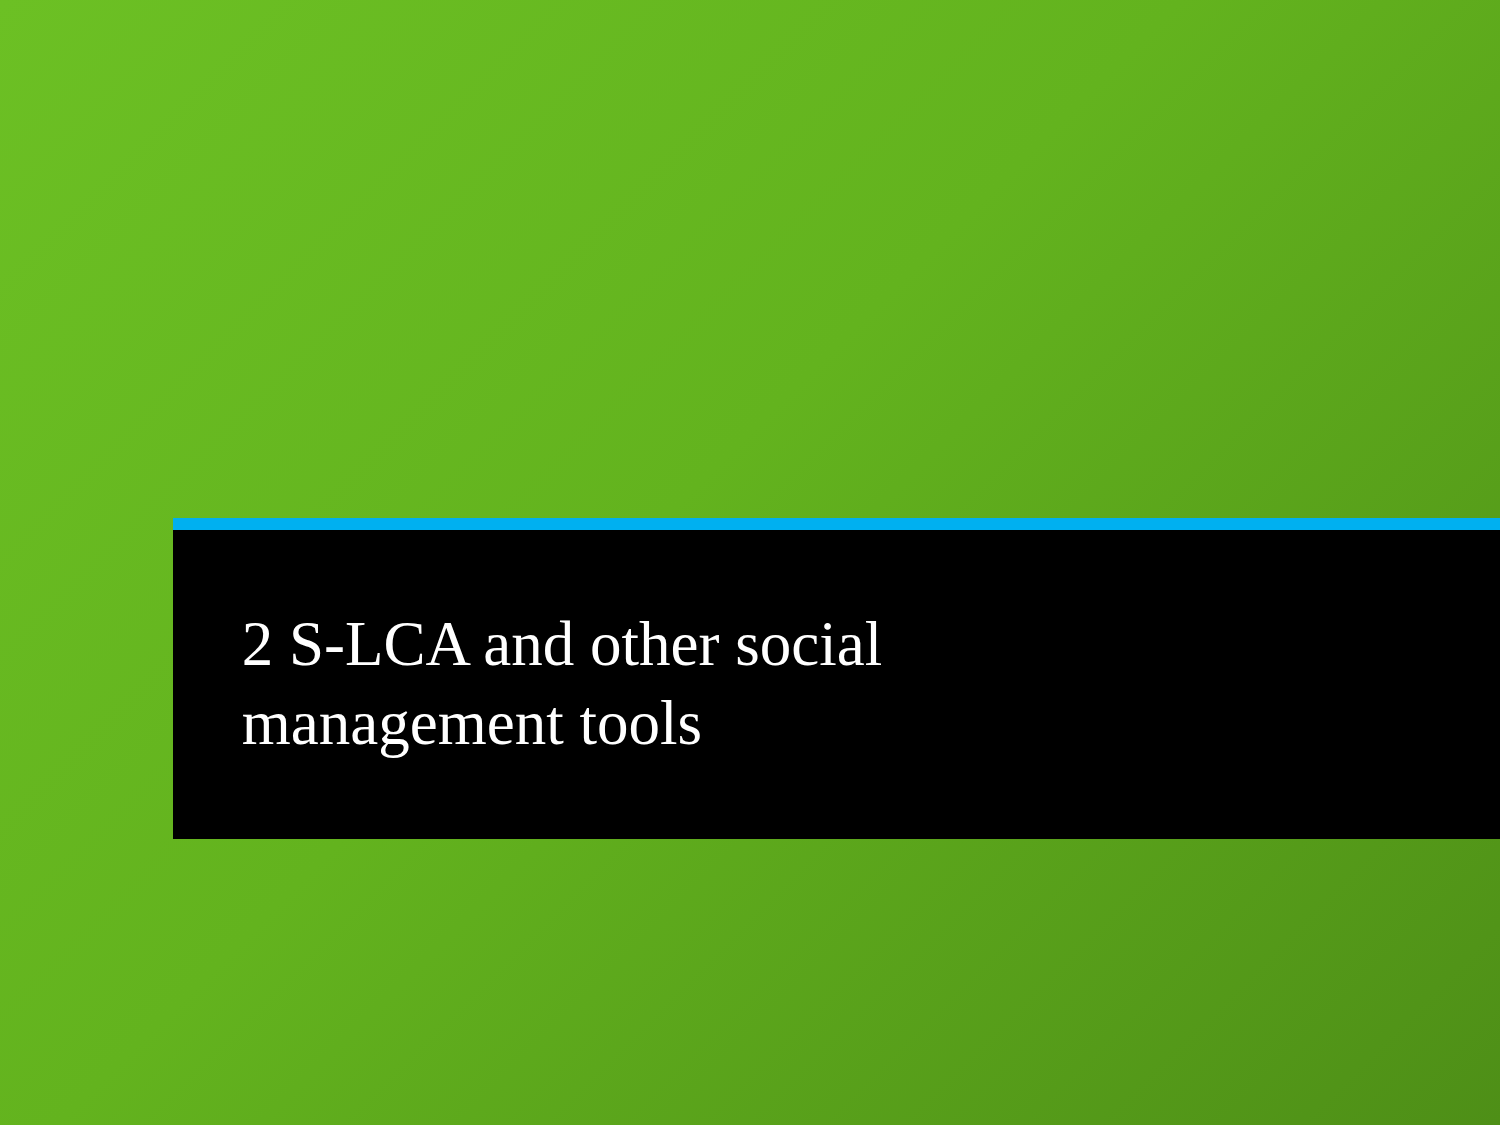2 S-LCA and other social management tools